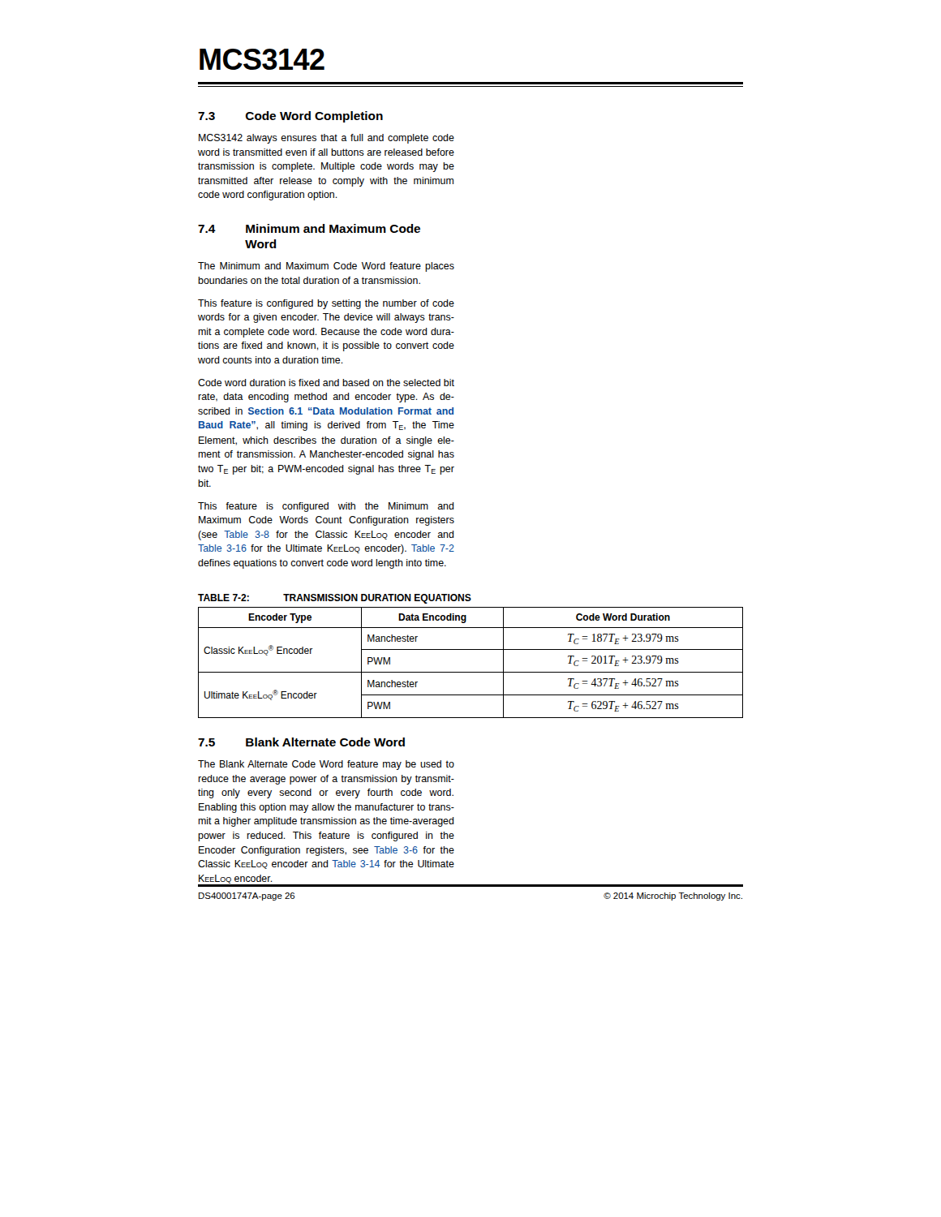MCS3142
7.3 Code Word Completion
MCS3142 always ensures that a full and complete code word is transmitted even if all buttons are released before transmission is complete. Multiple code words may be transmitted after release to comply with the minimum code word configuration option.
7.4 Minimum and Maximum Code Word
The Minimum and Maximum Code Word feature places boundaries on the total duration of a transmission.
This feature is configured by setting the number of code words for a given encoder. The device will always transmit a complete code word. Because the code word durations are fixed and known, it is possible to convert code word counts into a duration time.
Code word duration is fixed and based on the selected bit rate, data encoding method and encoder type. As described in Section 6.1 “Data Modulation Format and Baud Rate”, all timing is derived from TE, the Time Element, which describes the duration of a single element of transmission. A Manchester-encoded signal has two TE per bit; a PWM-encoded signal has three TE per bit.
This feature is configured with the Minimum and Maximum Code Words Count Configuration registers (see Table 3-8 for the Classic KeeLoq encoder and Table 3-16 for the Ultimate KeeLoq encoder). Table 7-2 defines equations to convert code word length into time.
TABLE 7-2: TRANSMISSION DURATION EQUATIONS
| Encoder Type | Data Encoding | Code Word Duration |
| --- | --- | --- |
| Classic KeeLoq ® Encoder | Manchester | T C = 187 T E + 23.979 ms |
| PWM | T C = 201 T E + 23.979 ms |
| Ultimate KeeLoq ® Encoder | Manchester | T C = 437 T E + 46.527 ms |
| PWM | T C = 629 T E + 46.527 ms |
7.5 Blank Alternate Code Word
The Blank Alternate Code Word feature may be used to reduce the average power of a transmission by transmitting only every second or every fourth code word. Enabling this option may allow the manufacturer to transmit a higher amplitude transmission as the time-averaged power is reduced. This feature is configured in the Encoder Configuration registers, see Table 3-6 for the Classic KeeLoq encoder and Table 3-14 for the Ultimate KeeLoq encoder.
DS40001747A-page 26
© 2014 Microchip Technology Inc.